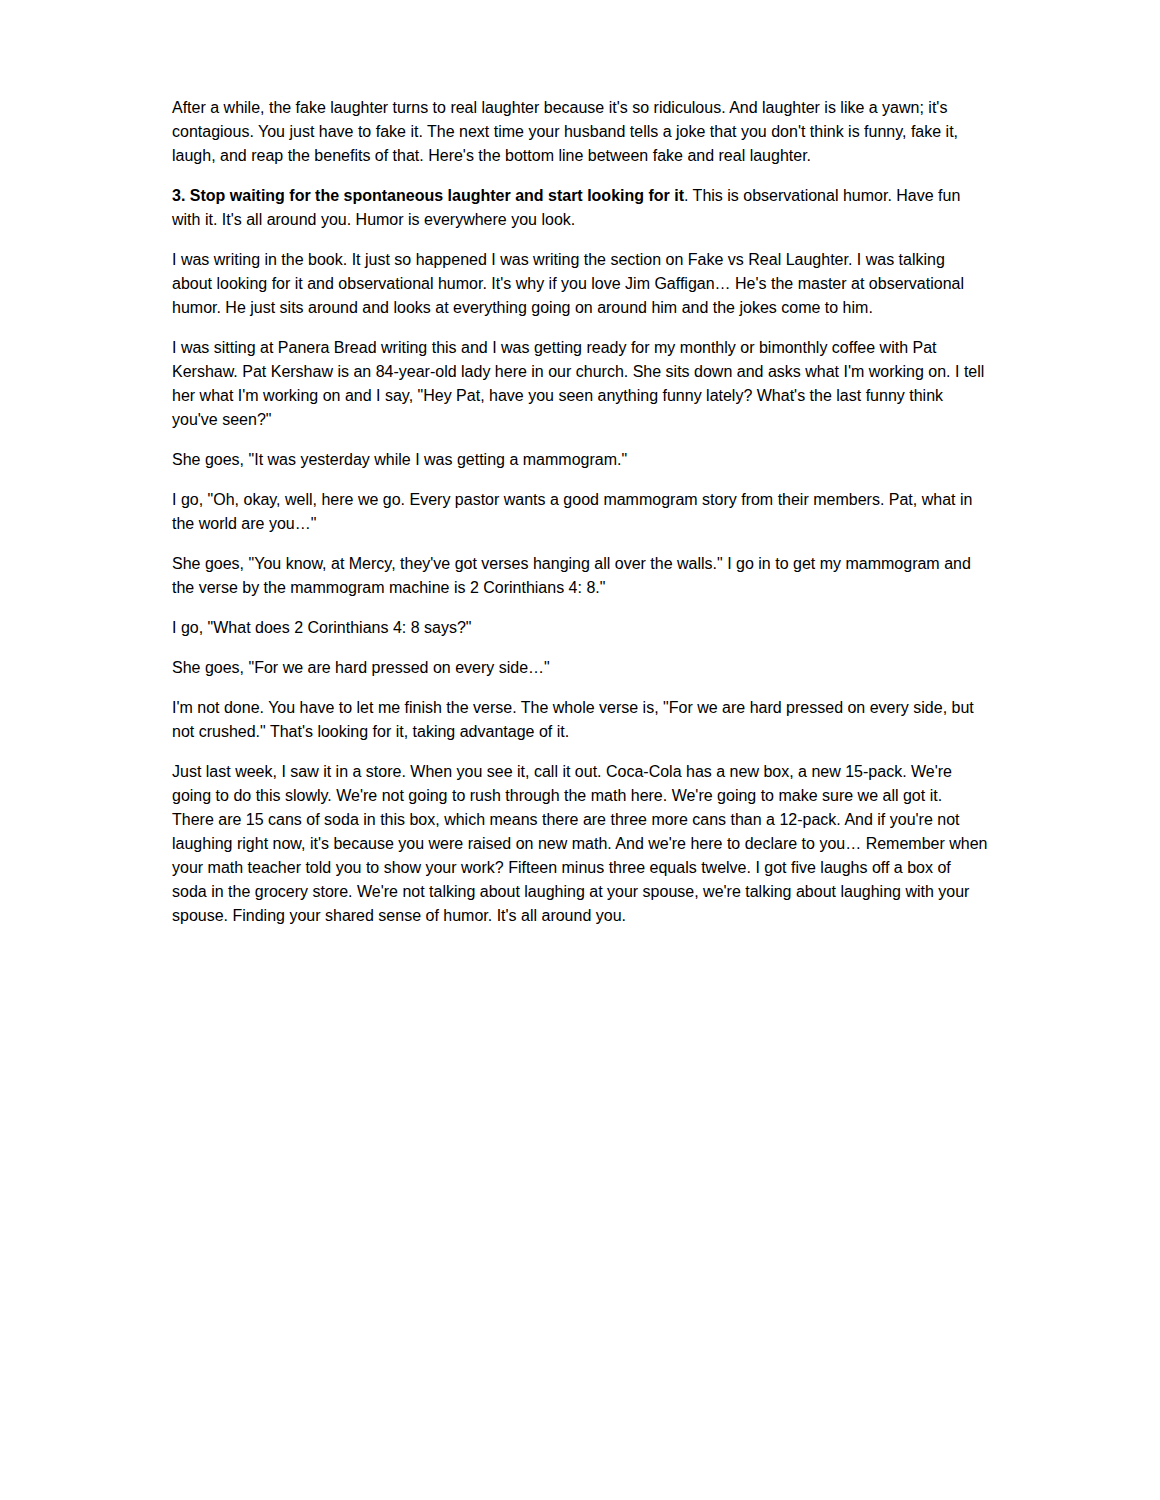After a while, the fake laughter turns to real laughter because it's so ridiculous. And laughter is like a yawn; it's contagious. You just have to fake it. The next time your husband tells a joke that you don't think is funny, fake it, laugh, and reap the benefits of that. Here's the bottom line between fake and real laughter.
3. Stop waiting for the spontaneous laughter and start looking for it. This is observational humor. Have fun with it. It's all around you. Humor is everywhere you look.
I was writing in the book. It just so happened I was writing the section on Fake vs Real Laughter. I was talking about looking for it and observational humor. It's why if you love Jim Gaffigan… He's the master at observational humor. He just sits around and looks at everything going on around him and the jokes come to him.
I was sitting at Panera Bread writing this and I was getting ready for my monthly or bimonthly coffee with Pat Kershaw. Pat Kershaw is an 84-year-old lady here in our church. She sits down and asks what I'm working on. I tell her what I'm working on and I say, "Hey Pat, have you seen anything funny lately? What's the last funny think you've seen?"
She goes, "It was yesterday while I was getting a mammogram."
I go, "Oh, okay, well, here we go. Every pastor wants a good mammogram story from their members. Pat, what in the world are you…"
She goes, "You know, at Mercy, they've got verses hanging all over the walls." I go in to get my mammogram and the verse by the mammogram machine is 2 Corinthians 4: 8."
I go, "What does 2 Corinthians 4: 8 says?"
She goes, "For we are hard pressed on every side…"
I'm not done. You have to let me finish the verse. The whole verse is, "For we are hard pressed on every side, but not crushed." That's looking for it, taking advantage of it.
Just last week, I saw it in a store. When you see it, call it out. Coca-Cola has a new box, a new 15-pack. We're going to do this slowly. We're not going to rush through the math here. We're going to make sure we all got it. There are 15 cans of soda in this box, which means there are three more cans than a 12-pack. And if you're not laughing right now, it's because you were raised on new math. And we're here to declare to you… Remember when your math teacher told you to show your work? Fifteen minus three equals twelve. I got five laughs off a box of soda in the grocery store. We're not talking about laughing at your spouse, we're talking about laughing with your spouse. Finding your shared sense of humor. It's all around you.